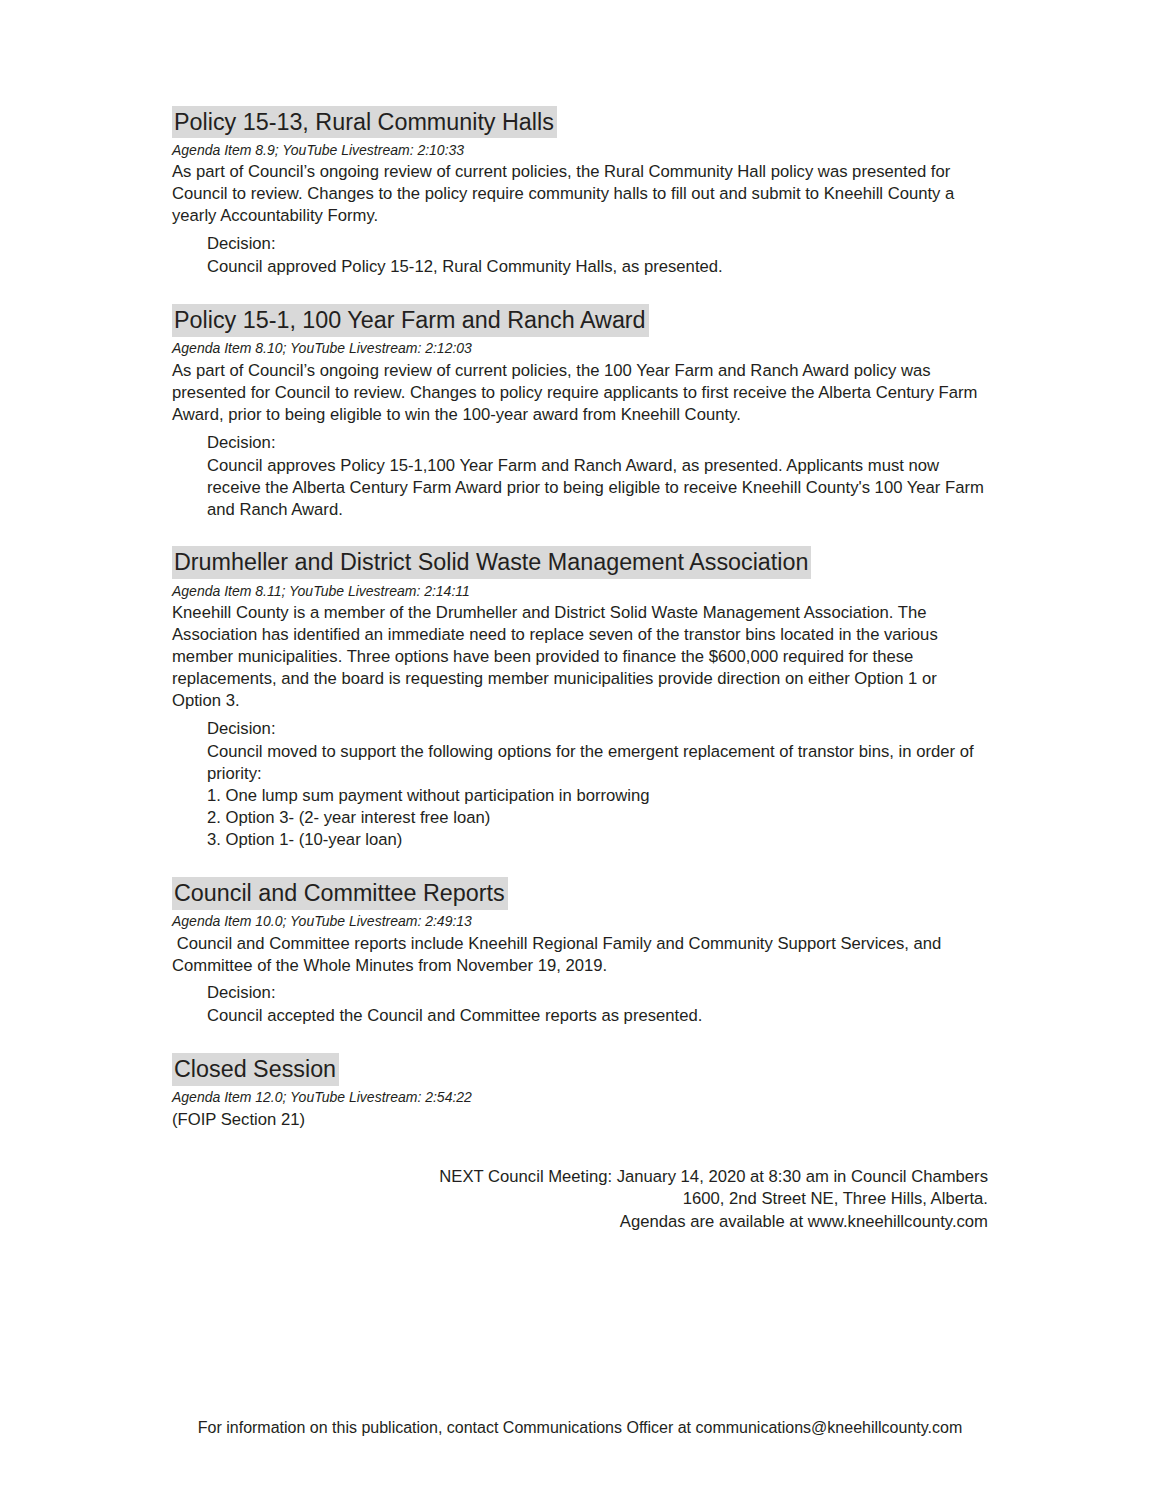Policy 15-13, Rural Community Halls
Agenda Item 8.9; YouTube Livestream: 2:10:33
As part of Council’s ongoing review of current policies, the Rural Community Hall policy was presented for Council to review. Changes to the policy require community halls to fill out and submit to Kneehill County a yearly Accountability Formy.
Decision:
Council approved Policy 15-12, Rural Community Halls, as presented.
Policy 15-1, 100 Year Farm and Ranch Award
Agenda Item 8.10; YouTube Livestream: 2:12:03
As part of Council’s ongoing review of current policies, the 100 Year Farm and Ranch Award policy was presented for Council to review. Changes to policy require applicants to first receive the Alberta Century Farm Award, prior to being eligible to win the 100-year award from Kneehill County.
Decision:
Council approves Policy 15-1,100 Year Farm and Ranch Award, as presented. Applicants must now receive the Alberta Century Farm Award prior to being eligible to receive Kneehill County's 100 Year Farm and Ranch Award.
Drumheller and District Solid Waste Management Association
Agenda Item 8.11; YouTube Livestream: 2:14:11
Kneehill County is a member of the Drumheller and District Solid Waste Management Association. The Association has identified an immediate need to replace seven of the transtor bins located in the various member municipalities. Three options have been provided to finance the $600,000 required for these replacements, and the board is requesting member municipalities provide direction on either Option 1 or Option 3.
Decision:
Council moved to support the following options for the emergent replacement of transtor bins, in order of priority:
1. One lump sum payment without participation in borrowing
2. Option 3- (2- year interest free loan)
3. Option 1- (10-year loan)
Council and Committee Reports
Agenda Item 10.0; YouTube Livestream: 2:49:13
Council and Committee reports include Kneehill Regional Family and Community Support Services, and Committee of the Whole Minutes from November 19, 2019.
Decision:
Council accepted the Council and Committee reports as presented.
Closed Session
Agenda Item 12.0; YouTube Livestream: 2:54:22
(FOIP Section 21)
NEXT Council Meeting: January 14, 2020 at 8:30 am in Council Chambers
1600, 2nd Street NE, Three Hills, Alberta.
Agendas are available at www.kneehillcounty.com
For information on this publication, contact Communications Officer at communications@kneehillcounty.com